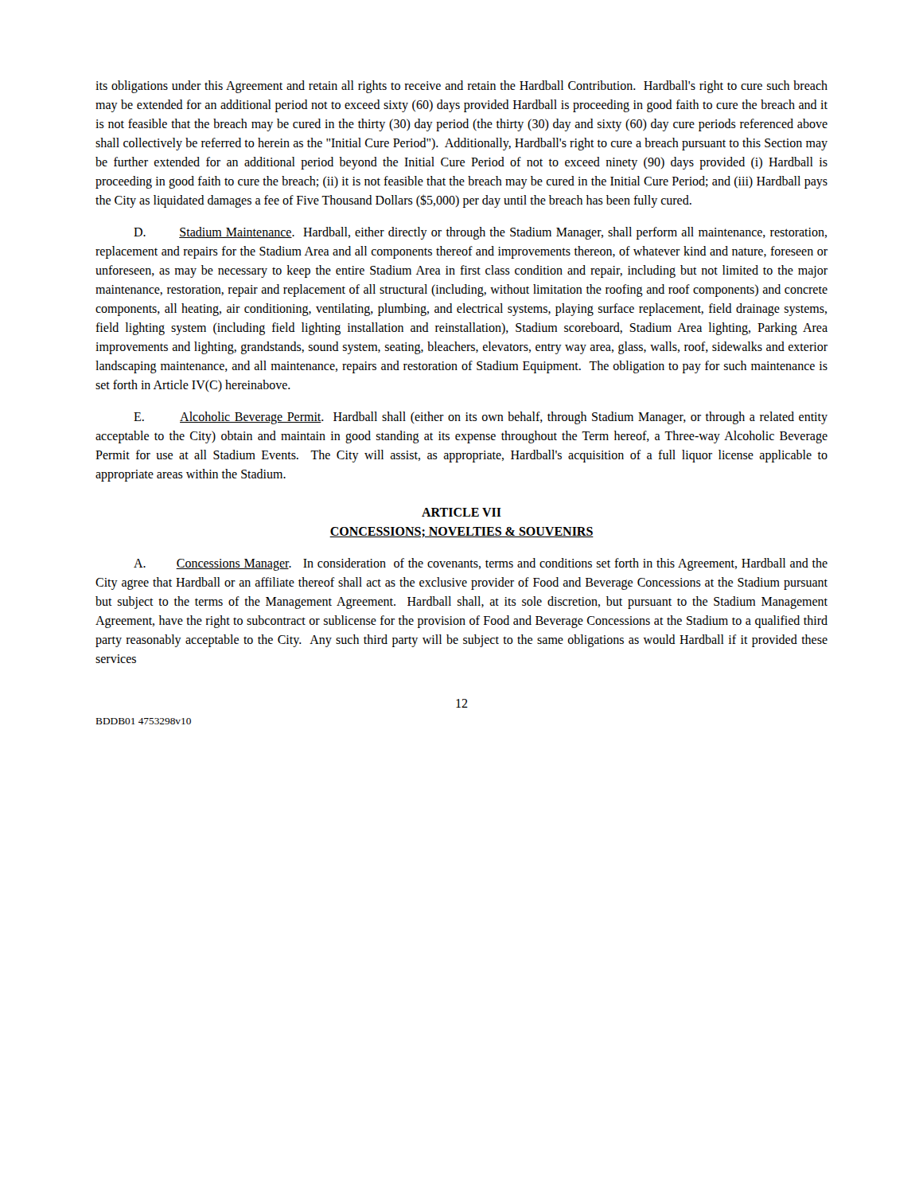its obligations under this Agreement and retain all rights to receive and retain the Hardball Contribution. Hardball's right to cure such breach may be extended for an additional period not to exceed sixty (60) days provided Hardball is proceeding in good faith to cure the breach and it is not feasible that the breach may be cured in the thirty (30) day period (the thirty (30) day and sixty (60) day cure periods referenced above shall collectively be referred to herein as the "Initial Cure Period"). Additionally, Hardball's right to cure a breach pursuant to this Section may be further extended for an additional period beyond the Initial Cure Period of not to exceed ninety (90) days provided (i) Hardball is proceeding in good faith to cure the breach; (ii) it is not feasible that the breach may be cured in the Initial Cure Period; and (iii) Hardball pays the City as liquidated damages a fee of Five Thousand Dollars ($5,000) per day until the breach has been fully cured.
D. Stadium Maintenance. Hardball, either directly or through the Stadium Manager, shall perform all maintenance, restoration, replacement and repairs for the Stadium Area and all components thereof and improvements thereon, of whatever kind and nature, foreseen or unforeseen, as may be necessary to keep the entire Stadium Area in first class condition and repair, including but not limited to the major maintenance, restoration, repair and replacement of all structural (including, without limitation the roofing and roof components) and concrete components, all heating, air conditioning, ventilating, plumbing, and electrical systems, playing surface replacement, field drainage systems, field lighting system (including field lighting installation and reinstallation), Stadium scoreboard, Stadium Area lighting, Parking Area improvements and lighting, grandstands, sound system, seating, bleachers, elevators, entry way area, glass, walls, roof, sidewalks and exterior landscaping maintenance, and all maintenance, repairs and restoration of Stadium Equipment. The obligation to pay for such maintenance is set forth in Article IV(C) hereinabove.
E. Alcoholic Beverage Permit. Hardball shall (either on its own behalf, through Stadium Manager, or through a related entity acceptable to the City) obtain and maintain in good standing at its expense throughout the Term hereof, a Three-way Alcoholic Beverage Permit for use at all Stadium Events. The City will assist, as appropriate, Hardball's acquisition of a full liquor license applicable to appropriate areas within the Stadium.
ARTICLE VII
CONCESSIONS; NOVELTIES & SOUVENIRS
A. Concessions Manager. In consideration of the covenants, terms and conditions set forth in this Agreement, Hardball and the City agree that Hardball or an affiliate thereof shall act as the exclusive provider of Food and Beverage Concessions at the Stadium pursuant but subject to the terms of the Management Agreement. Hardball shall, at its sole discretion, but pursuant to the Stadium Management Agreement, have the right to subcontract or sublicense for the provision of Food and Beverage Concessions at the Stadium to a qualified third party reasonably acceptable to the City. Any such third party will be subject to the same obligations as would Hardball if it provided these services
12
BDDB01 4753298v10